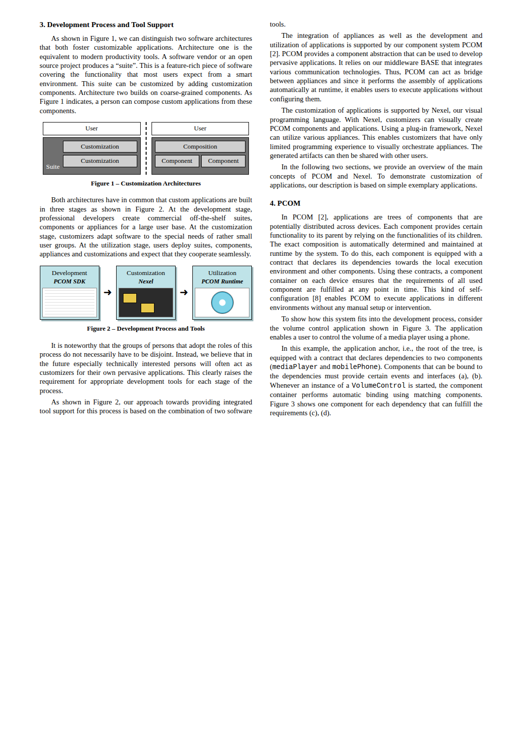3. Development Process and Tool Support
As shown in Figure 1, we can distinguish two software architectures that both foster customizable applications. Architecture one is the equivalent to modern productivity tools. A software vendor or an open source project produces a “suite”. This is a feature-rich piece of software covering the functionality that most users expect from a smart environment. This suite can be customized by adding customization components. Architecture two builds on coarse-grained components. As Figure 1 indicates, a person can compose custom applications from these components.
User
Suite
Customization
Customization
User
Composition
Component
Component
Figure 1 – Customization Architectures
Both architectures have in common that custom applications are built in three stages as shown in Figure 2. At the development stage, professional developers create commercial off-the-shelf suites, components or appliances for a large user base. At the customization stage, customizers adapt software to the special needs of rather small user groups. At the utilization stage, users deploy suites, components, appliances and customizations and expect that they cooperate seamlessly.
Development
PCOM SDK
➜
Customization
Nexel
➜
Utilization
PCOM Runtime
Figure 2 – Development Process and Tools
It is noteworthy that the groups of persons that adopt the roles of this process do not necessarily have to be disjoint. Instead, we believe that in the future especially technically interested persons will often act as customizers for their own pervasive applications. This clearly raises the requirement for appropriate development tools for each stage of the process.
As shown in Figure 2, our approach towards providing integrated tool support for this process is based on the combination of two software tools.
The integration of appliances as well as the development and utilization of applications is supported by our component system PCOM [2]. PCOM provides a component abstraction that can be used to develop pervasive applications. It relies on our middleware BASE that integrates various communication technologies. Thus, PCOM can act as bridge between appliances and since it performs the assembly of applications automatically at runtime, it enables users to execute applications without configuring them.
The customization of applications is supported by Nexel, our visual programming language. With Nexel, customizers can visually create PCOM components and applications. Using a plug-in framework, Nexel can utilize various appliances. This enables customizers that have only limited programming experience to visually orchestrate appliances. The generated artifacts can then be shared with other users.
In the following two sections, we provide an overview of the main concepts of PCOM and Nexel. To demonstrate customization of applications, our description is based on simple exemplary applications.
4. PCOM
In PCOM [2], applications are trees of components that are potentially distributed across devices. Each component provides certain functionality to its parent by relying on the functionalities of its children. The exact composition is automatically determined and maintained at runtime by the system. To do this, each component is equipped with a contract that declares its dependencies towards the local execution environment and other components. Using these contracts, a component container on each device ensures that the requirements of all used component are fulfilled at any point in time. This kind of self-configuration [8] enables PCOM to execute applications in different environments without any manual setup or intervention.
To show how this system fits into the development process, consider the volume control application shown in Figure 3. The application enables a user to control the volume of a media player using a phone.
In this example, the application anchor, i.e., the root of the tree, is equipped with a contract that declares dependencies to two components (mediaPlayer and mobilePhone). Components that can be bound to the dependencies must provide certain events and interfaces (a), (b). Whenever an instance of a VolumeControl is started, the component container performs automatic binding using matching components. Figure 3 shows one component for each dependency that can fulfill the requirements (c), (d).